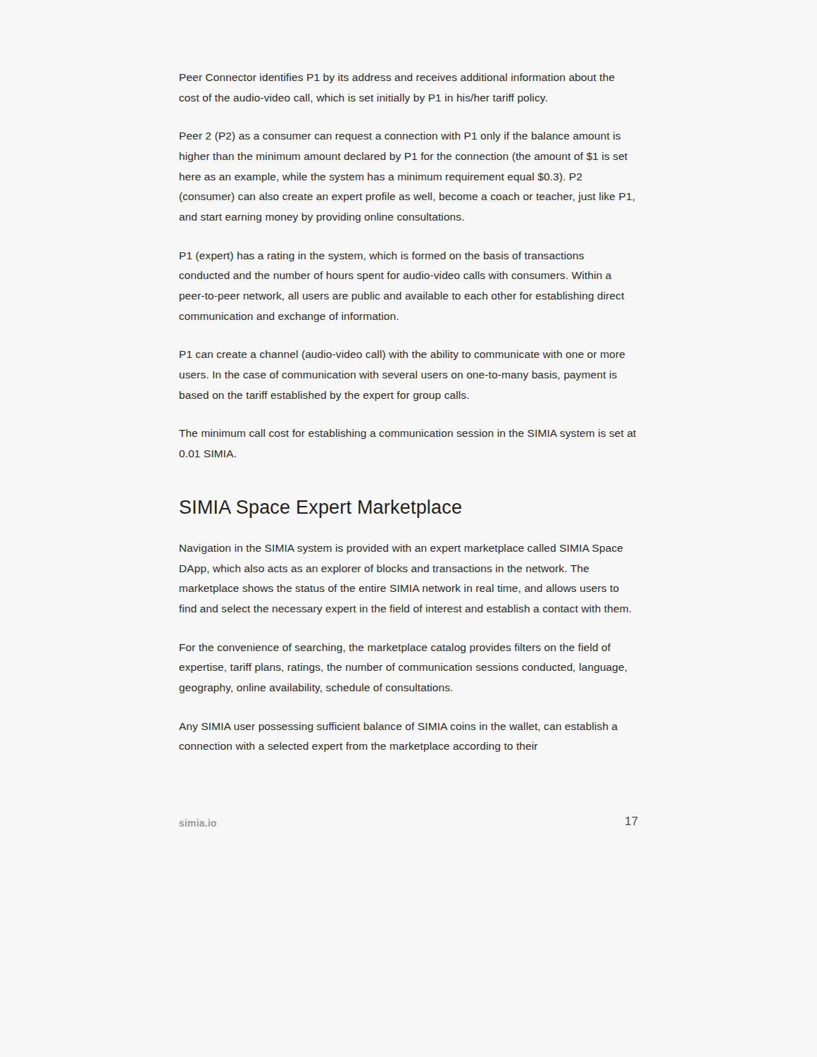Peer Connector identifies P1 by its address and receives additional information about the cost of the audio-video call, which is set initially by P1 in his/her tariff policy.
Peer 2 (P2) as a consumer can request a connection with P1 only if the balance amount is higher than the minimum amount declared by P1 for the connection (the amount of $1 is set here as an example, while the system has a minimum requirement equal $0.3). P2 (consumer) can also create an expert profile as well, become a coach or teacher, just like P1, and start earning money by providing online consultations.
P1 (expert) has a rating in the system, which is formed on the basis of transactions conducted and the number of hours spent for audio-video calls with consumers. Within a peer-to-peer network, all users are public and available to each other for establishing direct communication and exchange of information.
P1 can create a channel (audio-video call) with the ability to communicate with one or more users. In the case of communication with several users on one-to-many basis, payment is based on the tariff established by the expert for group calls.
The minimum call cost for establishing a communication session in the SIMIA system is set at 0.01 SIMIA.
SIMIA Space Expert Marketplace
Navigation in the SIMIA system is provided with an expert marketplace called SIMIA Space DApp, which also acts as an explorer of blocks and transactions in the network. The marketplace shows the status of the entire SIMIA network in real time, and allows users to find and select the necessary expert in the field of interest and establish a contact with them.
For the convenience of searching, the marketplace catalog provides filters on the field of expertise, tariff plans, ratings, the number of communication sessions conducted, language, geography, online availability, schedule of consultations.
Any SIMIA user possessing sufficient balance of SIMIA coins in the wallet, can establish a connection with a selected expert from the marketplace according to their
simia.io
17